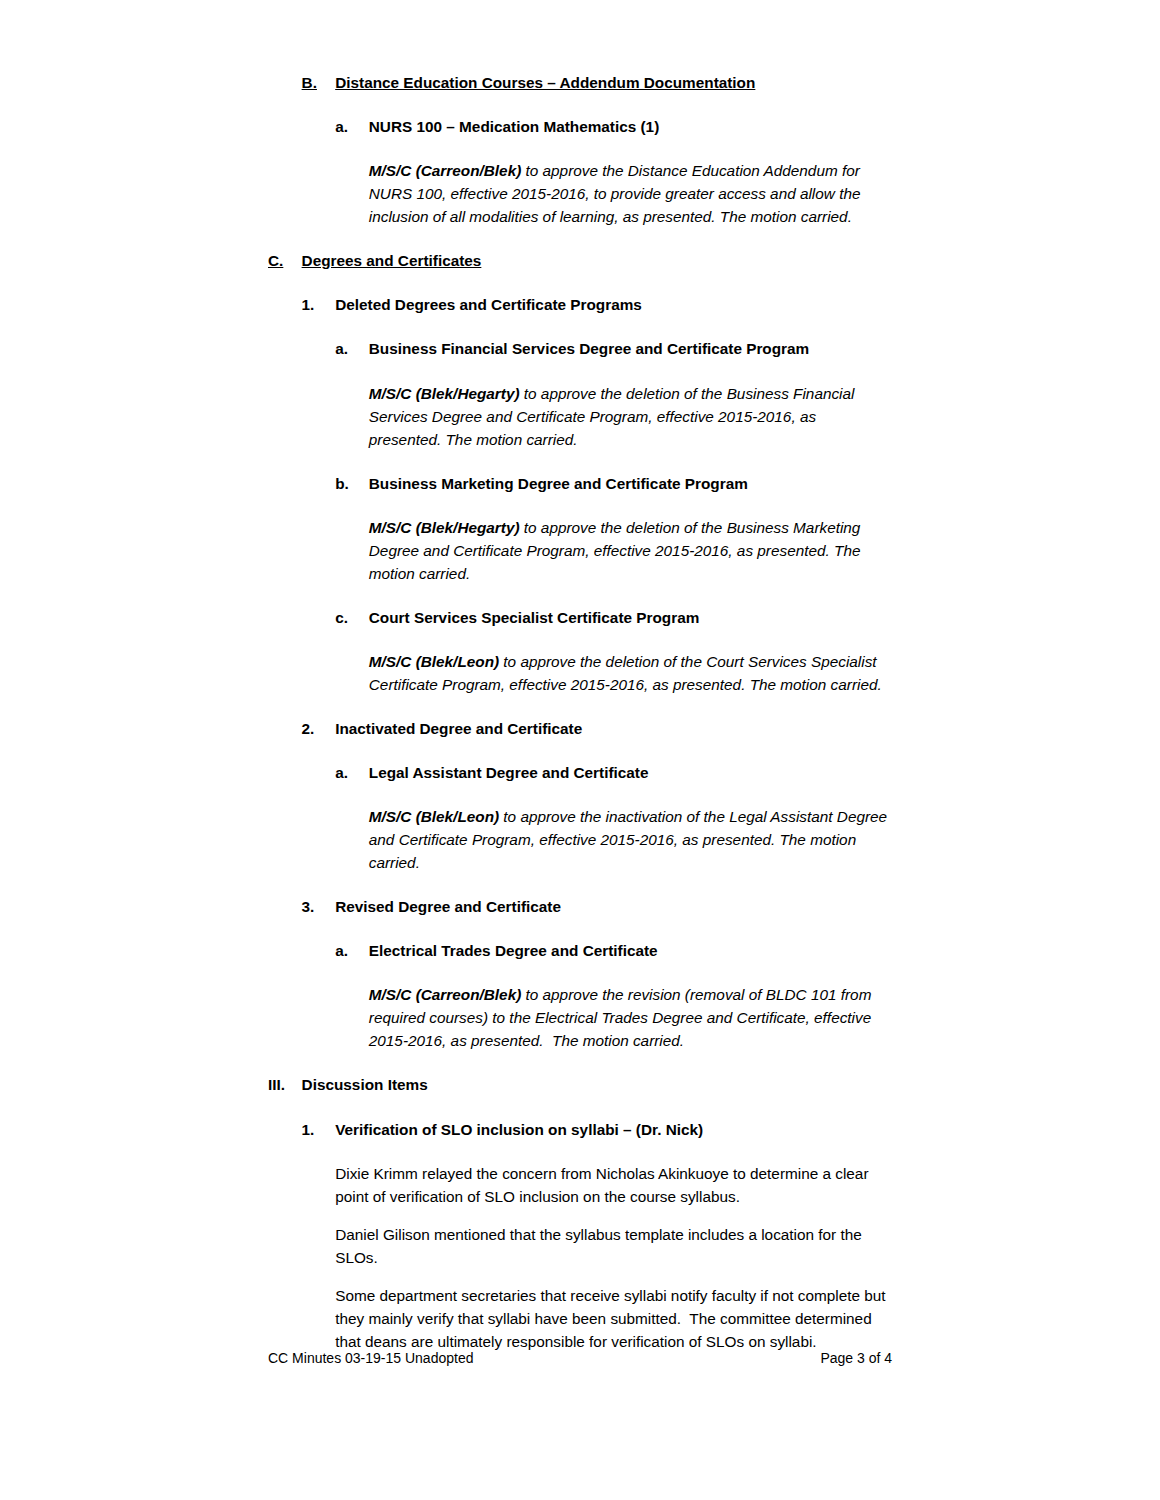B.
Distance Education Courses – Addendum Documentation
a.
NURS 100 – Medication Mathematics (1)
M/S/C (Carreon/Blek) to approve the Distance Education Addendum for NURS 100, effective 2015-2016, to provide greater access and allow the inclusion of all modalities of learning, as presented. The motion carried.
C.
Degrees and Certificates
1.
Deleted Degrees and Certificate Programs
a.
Business Financial Services Degree and Certificate Program
M/S/C (Blek/Hegarty) to approve the deletion of the Business Financial Services Degree and Certificate Program, effective 2015-2016, as presented. The motion carried.
b.
Business Marketing Degree and Certificate Program
M/S/C (Blek/Hegarty) to approve the deletion of the Business Marketing Degree and Certificate Program, effective 2015-2016, as presented. The motion carried.
c.
Court Services Specialist Certificate Program
M/S/C (Blek/Leon) to approve the deletion of the Court Services Specialist Certificate Program, effective 2015-2016, as presented. The motion carried.
2.
Inactivated Degree and Certificate
a.
Legal Assistant Degree and Certificate
M/S/C (Blek/Leon) to approve the inactivation of the Legal Assistant Degree and Certificate Program, effective 2015-2016, as presented. The motion carried.
3.
Revised Degree and Certificate
a.
Electrical Trades Degree and Certificate
M/S/C (Carreon/Blek) to approve the revision (removal of BLDC 101 from required courses) to the Electrical Trades Degree and Certificate, effective 2015-2016, as presented. The motion carried.
III.
Discussion Items
1.
Verification of SLO inclusion on syllabi – (Dr. Nick)
Dixie Krimm relayed the concern from Nicholas Akinkuoye to determine a clear point of verification of SLO inclusion on the course syllabus.
Daniel Gilison mentioned that the syllabus template includes a location for the SLOs.
Some department secretaries that receive syllabi notify faculty if not complete but they mainly verify that syllabi have been submitted. The committee determined that deans are ultimately responsible for verification of SLOs on syllabi.
CC Minutes 03-19-15 Unadopted Page 3 of 4